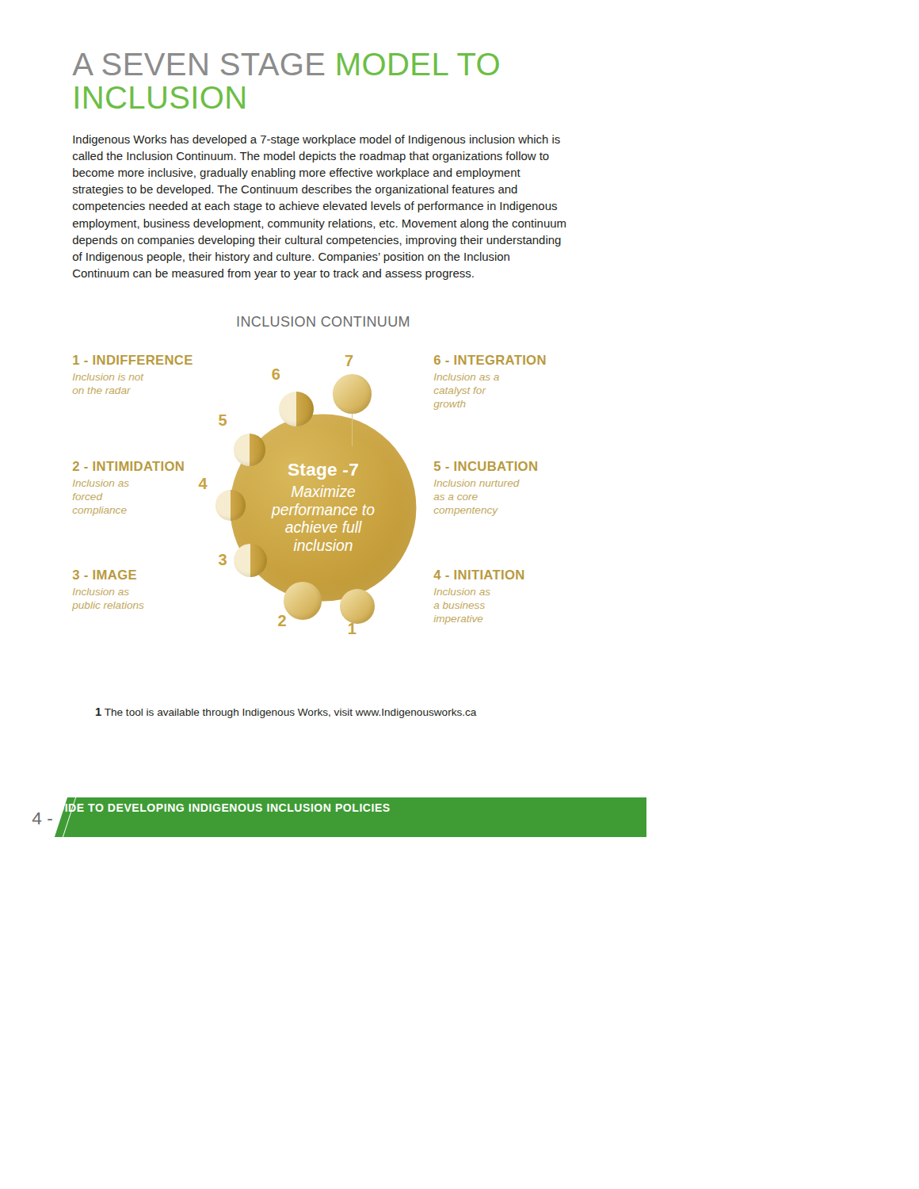A SEVEN STAGE MODEL TO INCLUSION
Indigenous Works has developed a 7-stage workplace model of Indigenous inclusion which is called the Inclusion Continuum. The model depicts the roadmap that organizations follow to become more inclusive, gradually enabling more effective workplace and employment strategies to be developed. The Continuum describes the organizational features and competencies needed at each stage to achieve elevated levels of performance in Indigenous employment, business development, community relations, etc. Movement along the continuum depends on companies developing their cultural competencies, improving their understanding of Indigenous people, their history and culture. Companies’ position on the Inclusion Continuum can be measured from year to year to track and assess progress.
INCLUSION CONTINUUM
1 - INDIFFERENCE
Inclusion is not
on the radar
2 - INTIMIDATION
Inclusion as
forced
compliance
3 - IMAGE
Inclusion as
public relations
6 - INTEGRATION
Inclusion as a
catalyst for
growth
5 - INCUBATION
Inclusion nurtured
as a core
compentency
4 - INITIATION
Inclusion as
a business
imperative
Stage -7
Maximize
performance to
achieve full
inclusion
7
6
5
4
3
2
1
1 The tool is available through Indigenous Works, visit www.Indigenousworks.ca
GUIDE TO DEVELOPING INDIGENOUS INCLUSION POLICIES
4 -